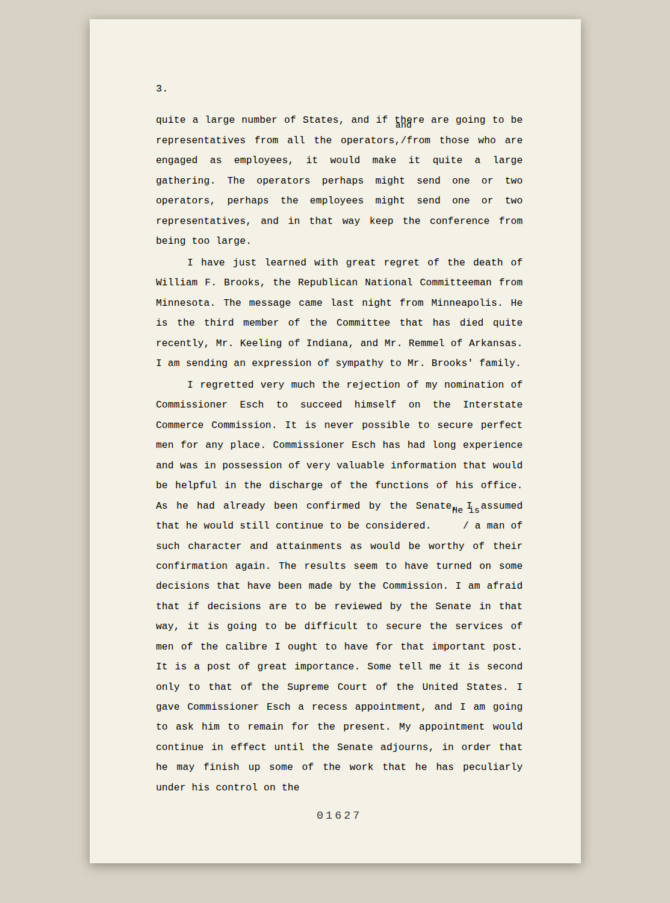3.
quite a large number of States, and if there are going to be representatives from all the operators,and/from those who are engaged as employees, it would make it quite a large gathering. The operators perhaps might send one or two operators, perhaps the employees might send one or two representatives, and in that way keep the conference from being too large.
I have just learned with great regret of the death of William F. Brooks, the Republican National Committeeman from Minnesota. The message came last night from Minneapolis. He is the third member of the Committee that has died quite recently, Mr. Keeling of Indiana, and Mr. Remmel of Arkansas. I am sending an expression of sympathy to Mr. Brooks' family.
I regretted very much the rejection of my nomination of Commissioner Esch to succeed himself on the Interstate Commerce Commission. It is never possible to secure perfect men for any place. Commissioner Esch has had long experience and was in possession of very valuable information that would be helpful in the discharge of the functions of his office. As he had already been confirmed by the Senate, I assumed that he would still continue to be considered.He is/ a man of such character and attainments as would be worthy of their confirmation again. The results seem to have turned on some decisions that have been made by the Commission. I am afraid that if decisions are to be reviewed by the Senate in that way, it is going to be difficult to secure the services of men of the calibre I ought to have for that important post. It is a post of great importance. Some tell me it is second only to that of the Supreme Court of the United States. I gave Commissioner Esch a recess appointment, and I am going to ask him to remain for the present. My appointment would continue in effect until the Senate adjourns, in order that he may finish up some of the work that he has peculiarly under his control on the
01627